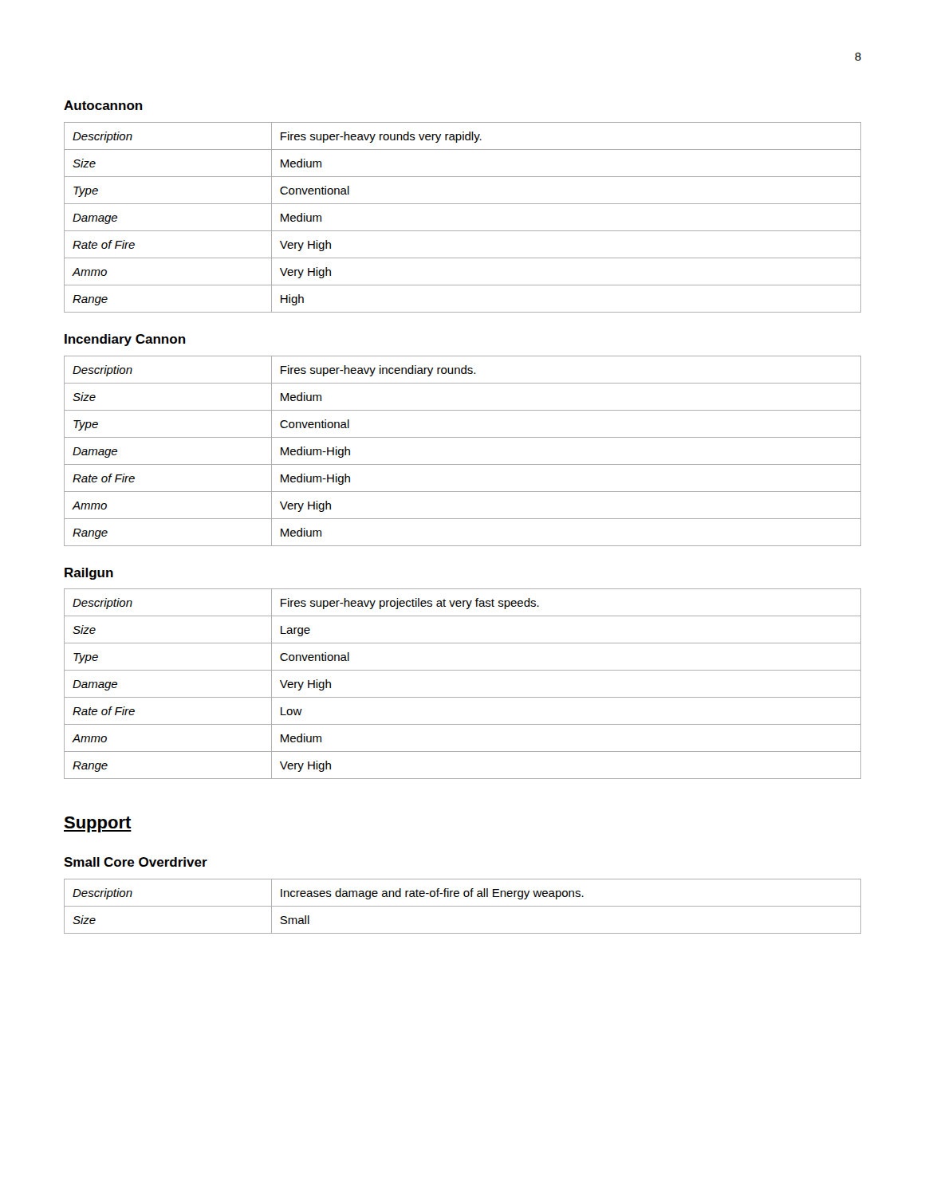8
Autocannon
| Description | Fires super-heavy rounds very rapidly. |
| Size | Medium |
| Type | Conventional |
| Damage | Medium |
| Rate of Fire | Very High |
| Ammo | Very High |
| Range | High |
Incendiary Cannon
| Description | Fires super-heavy incendiary rounds. |
| Size | Medium |
| Type | Conventional |
| Damage | Medium-High |
| Rate of Fire | Medium-High |
| Ammo | Very High |
| Range | Medium |
Railgun
| Description | Fires super-heavy projectiles at very fast speeds. |
| Size | Large |
| Type | Conventional |
| Damage | Very High |
| Rate of Fire | Low |
| Ammo | Medium |
| Range | Very High |
Support
Small Core Overdriver
| Description | Increases damage and rate-of-fire of all Energy weapons. |
| Size | Small |